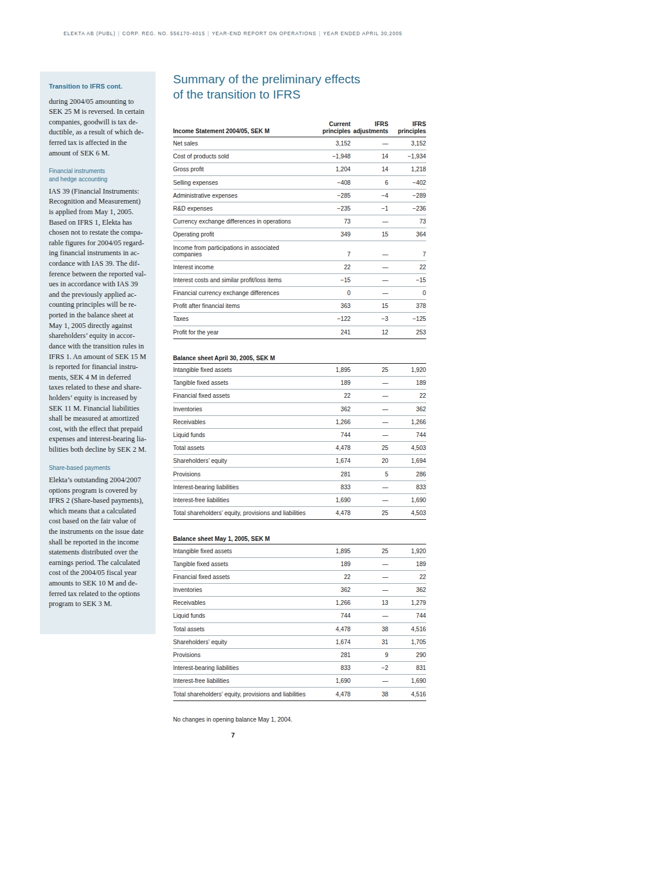ELEKTA AB (PUBL)|CORP. REG. NO. 556170-4015|YEAR-END REPORT ON OPERATIONS|YEAR ENDED APRIL 30,2005
Transition to IFRS cont.
during 2004/05 amounting to SEK 25 M is reversed. In certain companies, goodwill is tax deductible, as a result of which deferred tax is affected in the amount of SEK 6 M.
Financial instruments
and hedge accounting
IAS 39 (Financial Instruments: Recognition and Measurement) is applied from May 1, 2005. Based on IFRS 1, Elekta has chosen not to restate the comparable figures for 2004/05 regarding financial instruments in accordance with IAS 39. The difference between the reported values in accordance with IAS 39 and the previously applied accounting principles will be reported in the balance sheet at May 1, 2005 directly against shareholders’ equity in accordance with the transition rules in IFRS 1. An amount of SEK 15 M is reported for financial instruments, SEK 4 M in deferred taxes related to these and shareholders’ equity is increased by SEK 11 M. Financial liabilities shall be measured at amortized cost, with the effect that prepaid expenses and interest-bearing liabilities both decline by SEK 2 M.
Share-based payments
Elekta’s outstanding 2004/2007 options program is covered by IFRS 2 (Share-based payments), which means that a calculated cost based on the fair value of the instruments on the issue date shall be reported in the income statements distributed over the earnings period. The calculated cost of the 2004/05 fiscal year amounts to SEK 10 M and deferred tax related to the options program to SEK 3 M.
Summary of the preliminary effects
of the transition to IFRS
| Income Statement 2004/05, SEK M | Current principles | IFRS adjustments | IFRS principles |
| --- | --- | --- | --- |
| Net sales | 3,152 | — | 3,152 |
| Cost of products sold | −1,948 | 14 | −1,934 |
| Gross profit | 1,204 | 14 | 1,218 |
| Selling expenses | −408 | 6 | −402 |
| Administrative expenses | −285 | −4 | −289 |
| R&D expenses | −235 | −1 | −236 |
| Currency exchange differences in operations | 73 | — | 73 |
| Operating profit | 349 | 15 | 364 |
| Income from participations in associated companies | 7 | — | 7 |
| Interest income | 22 | — | 22 |
| Interest costs and similar profit/loss items | −15 | — | −15 |
| Financial currency exchange differences | 0 | — | 0 |
| Profit after financial items | 363 | 15 | 378 |
| Taxes | −122 | −3 | −125 |
| Profit for the year | 241 | 12 | 253 |
| Balance sheet April 30, 2005, SEK M |
| Intangible fixed assets | 1,895 | 25 | 1,920 |
| Tangible fixed assets | 189 | — | 189 |
| Financial fixed assets | 22 | — | 22 |
| Inventories | 362 | — | 362 |
| Receivables | 1,266 | — | 1,266 |
| Liquid funds | 744 | — | 744 |
| Total assets | 4,478 | 25 | 4,503 |
| Shareholders’ equity | 1,674 | 20 | 1,694 |
| Provisions | 281 | 5 | 286 |
| Interest-bearing liabilities | 833 | — | 833 |
| Interest-free liabilities | 1,690 | — | 1,690 |
| Total shareholders’ equity, provisions and liabilities | 4,478 | 25 | 4,503 |
| Balance sheet May 1, 2005, SEK M |
| Intangible fixed assets | 1,895 | 25 | 1,920 |
| Tangible fixed assets | 189 | — | 189 |
| Financial fixed assets | 22 | — | 22 |
| Inventories | 362 | — | 362 |
| Receivables | 1,266 | 13 | 1,279 |
| Liquid funds | 744 | — | 744 |
| Total assets | 4,478 | 38 | 4,516 |
| Shareholders’ equity | 1,674 | 31 | 1,705 |
| Provisions | 281 | 9 | 290 |
| Interest-bearing liabilities | 833 | −2 | 831 |
| Interest-free liabilities | 1,690 | — | 1,690 |
| Total shareholders’ equity, provisions and liabilities | 4,478 | 38 | 4,516 |
No changes in opening balance May 1, 2004.
7